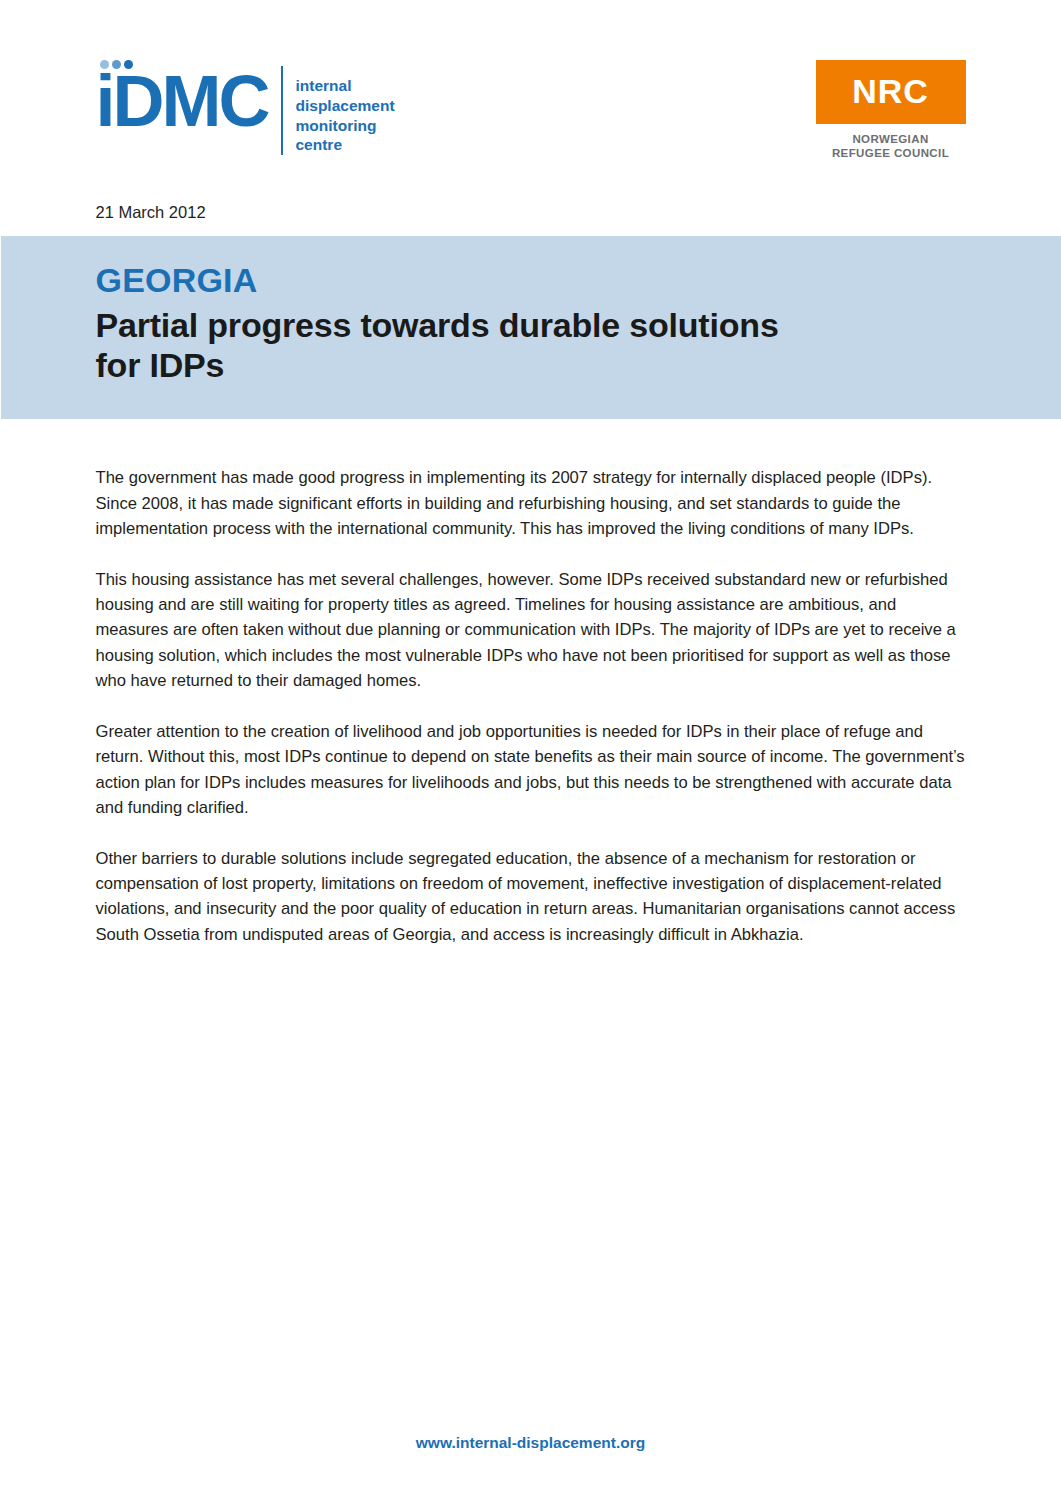i DMC
internal
displacement
monitoring
centre
NRC
NORWEGIAN
REFUGEE COUNCIL
21 March 2012
GEORGIA
Partial progress towards durable solutions
for IDPs
The government has made good progress in implementing its 2007 strategy for internally displaced people (IDPs). Since 2008, it has made significant efforts in building and refurbishing housing, and set standards to guide the implementation process with the international community. This has improved the living conditions of many IDPs.
This housing assistance has met several challenges, however. Some IDPs received substandard new or refurbished housing and are still waiting for property titles as agreed. Timelines for housing assistance are ambitious, and measures are often taken without due planning or communication with IDPs. The majority of IDPs are yet to receive a housing solution, which includes the most vulnerable IDPs who have not been prioritised for support as well as those who have returned to their damaged homes.
Greater attention to the creation of livelihood and job opportunities is needed for IDPs in their place of refuge and return. Without this, most IDPs continue to depend on state benefits as their main source of income. The government’s action plan for IDPs includes measures for livelihoods and jobs, but this needs to be strengthened with accurate data and funding clarified.
Other barriers to durable solutions include segregated education, the absence of a mechanism for restoration or compensation of lost property, limitations on freedom of movement, ineffective investigation of displacement-related violations, and insecurity and the poor quality of education in return areas. Humanitarian organisations cannot access South Ossetia from undisputed areas of Georgia, and access is increasingly difficult in Abkhazia.
www.internal-displacement.org